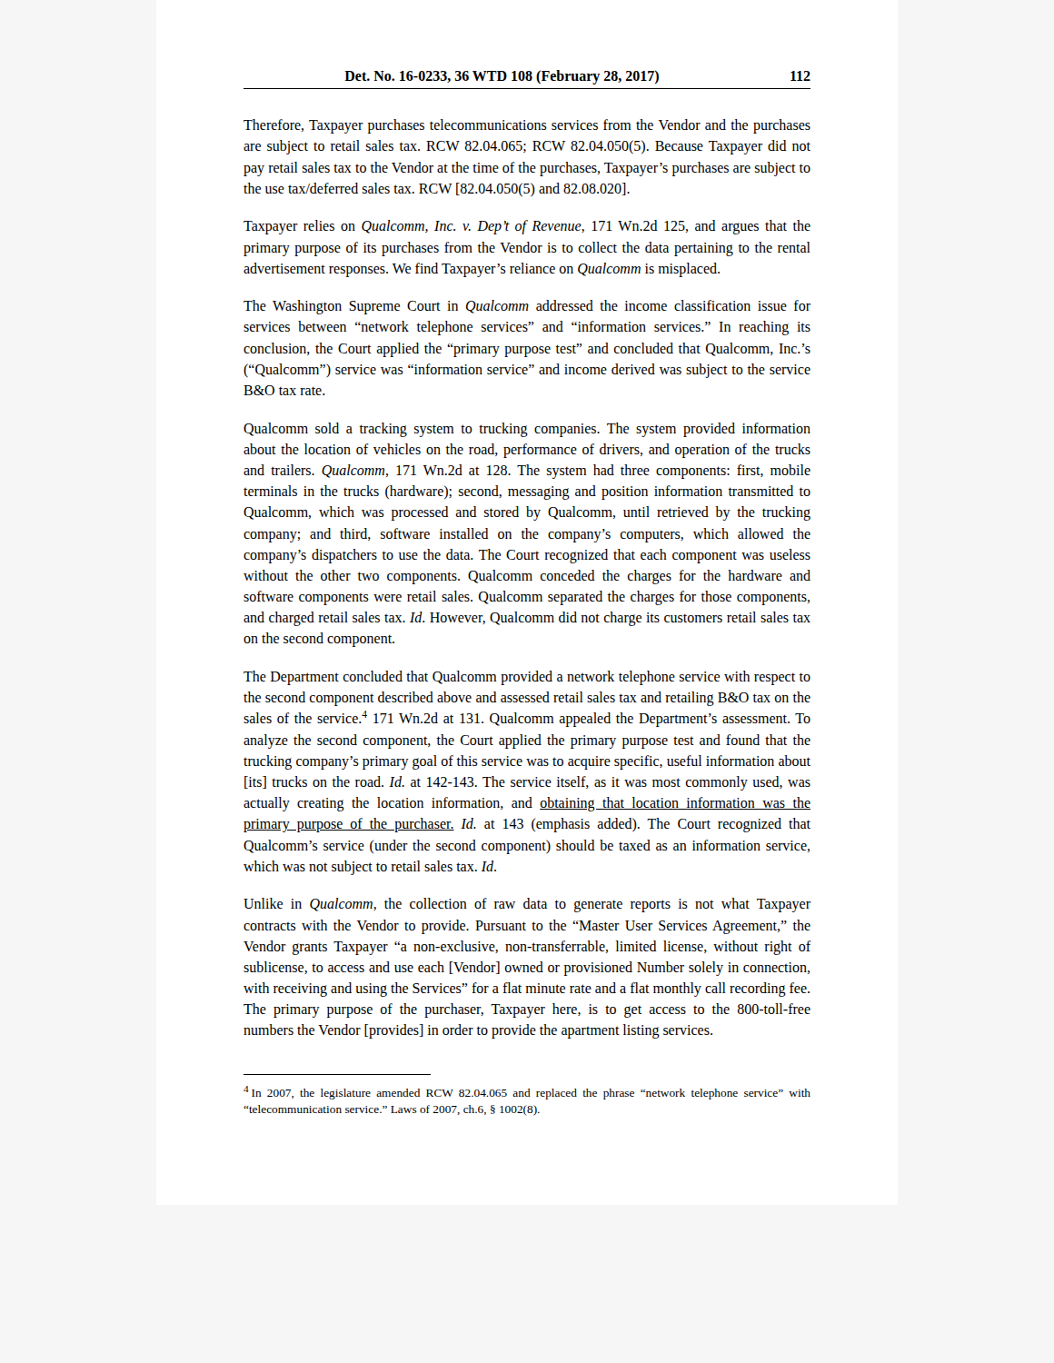Det. No. 16-0233, 36 WTD 108 (February 28, 2017) 112
Therefore, Taxpayer purchases telecommunications services from the Vendor and the purchases are subject to retail sales tax. RCW 82.04.065; RCW 82.04.050(5). Because Taxpayer did not pay retail sales tax to the Vendor at the time of the purchases, Taxpayer’s purchases are subject to the use tax/deferred sales tax. RCW [82.04.050(5) and 82.08.020].
Taxpayer relies on Qualcomm, Inc. v. Dep’t of Revenue, 171 Wn.2d 125, and argues that the primary purpose of its purchases from the Vendor is to collect the data pertaining to the rental advertisement responses. We find Taxpayer’s reliance on Qualcomm is misplaced.
The Washington Supreme Court in Qualcomm addressed the income classification issue for services between “network telephone services” and “information services.” In reaching its conclusion, the Court applied the “primary purpose test” and concluded that Qualcomm, Inc.’s (“Qualcomm”) service was “information service” and income derived was subject to the service B&O tax rate.
Qualcomm sold a tracking system to trucking companies. The system provided information about the location of vehicles on the road, performance of drivers, and operation of the trucks and trailers. Qualcomm, 171 Wn.2d at 128. The system had three components: first, mobile terminals in the trucks (hardware); second, messaging and position information transmitted to Qualcomm, which was processed and stored by Qualcomm, until retrieved by the trucking company; and third, software installed on the company’s computers, which allowed the company’s dispatchers to use the data. The Court recognized that each component was useless without the other two components. Qualcomm conceded the charges for the hardware and software components were retail sales. Qualcomm separated the charges for those components, and charged retail sales tax. Id. However, Qualcomm did not charge its customers retail sales tax on the second component.
The Department concluded that Qualcomm provided a network telephone service with respect to the second component described above and assessed retail sales tax and retailing B&O tax on the sales of the service.4 171 Wn.2d at 131. Qualcomm appealed the Department’s assessment. To analyze the second component, the Court applied the primary purpose test and found that the trucking company’s primary goal of this service was to acquire specific, useful information about [its] trucks on the road. Id. at 142-143. The service itself, as it was most commonly used, was actually creating the location information, and obtaining that location information was the primary purpose of the purchaser. Id. at 143 (emphasis added). The Court recognized that Qualcomm’s service (under the second component) should be taxed as an information service, which was not subject to retail sales tax. Id.
Unlike in Qualcomm, the collection of raw data to generate reports is not what Taxpayer contracts with the Vendor to provide. Pursuant to the “Master User Services Agreement,” the Vendor grants Taxpayer “a non-exclusive, non-transferrable, limited license, without right of sublicense, to access and use each [Vendor] owned or provisioned Number solely in connection, with receiving and using the Services” for a flat minute rate and a flat monthly call recording fee. The primary purpose of the purchaser, Taxpayer here, is to get access to the 800-toll-free numbers the Vendor [provides] in order to provide the apartment listing services.
4 In 2007, the legislature amended RCW 82.04.065 and replaced the phrase “network telephone service” with “telecommunication service.” Laws of 2007, ch.6, § 1002(8).